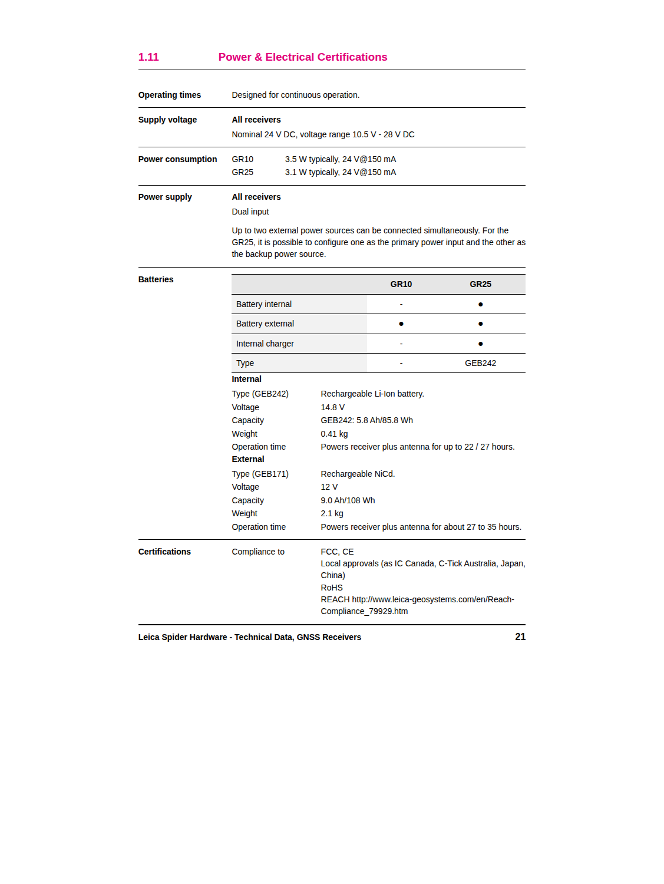1.11
Power & Electrical Certifications
Operating times
Designed for continuous operation.
Supply voltage
All receivers
Nominal 24 V DC, voltage range 10.5 V - 28 V DC
Power consumption
GR10
3.5 W typically, 24 V@150 mA
GR25
3.1 W typically, 24 V@150 mA
Power supply
All receivers
Dual input
Up to two external power sources can be connected simultaneously. For the GR25, it is possible to configure one as the primary power input and the other as the backup power source.
Batteries
| | GR10 | GR25 |
| --- | --- | --- |
| Battery internal | - | ● |
| Battery external | ● | ● |
| Internal charger | - | ● |
| Type | - | GEB242 |
Internal
Type (GEB242)
Rechargeable Li-Ion battery.
Voltage
14.8 V
Capacity
GEB242: 5.8 Ah/85.8 Wh
Weight
0.41 kg
Operation time
Powers receiver plus antenna for up to 22 / 27 hours.
External
Type (GEB171)
Rechargeable NiCd.
Voltage
12 V
Capacity
9.0 Ah/108 Wh
Weight
2.1 kg
Operation time
Powers receiver plus antenna for about 27 to 35 hours.
Certifications
Compliance to
FCC, CE
Local approvals (as IC Canada, C-Tick Australia, Japan, China)
RoHS
REACH http://www.leica-geosystems.com/en/Reach-Compliance_79929.htm
Leica Spider Hardware - Technical Data, GNSS Receivers
21